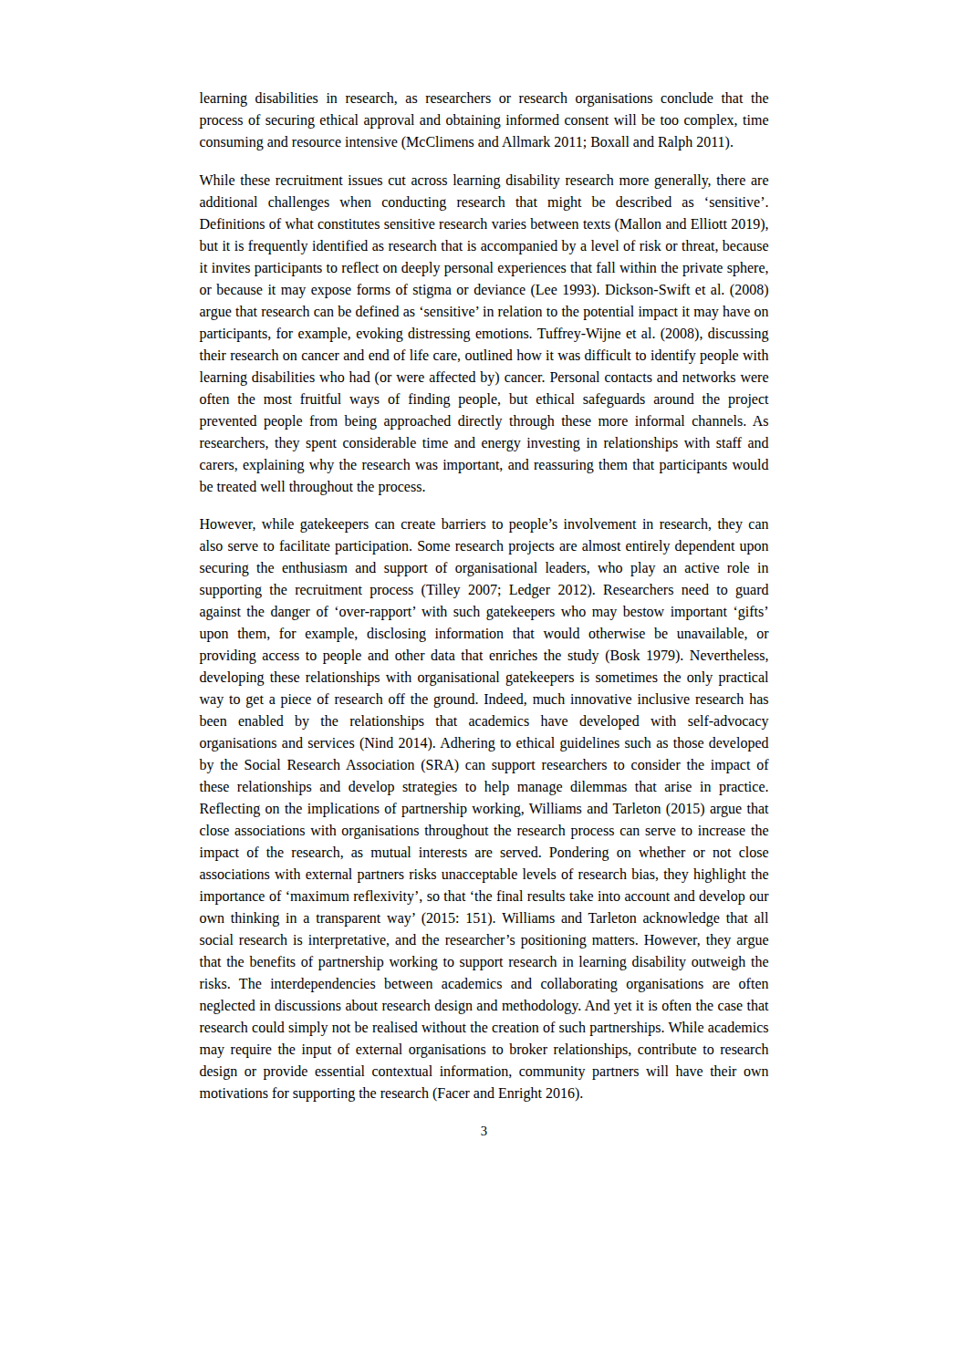learning disabilities in research, as researchers or research organisations conclude that the process of securing ethical approval and obtaining informed consent will be too complex, time consuming and resource intensive (McClimens and Allmark 2011; Boxall and Ralph 2011).
While these recruitment issues cut across learning disability research more generally, there are additional challenges when conducting research that might be described as ‘sensitive’. Definitions of what constitutes sensitive research varies between texts (Mallon and Elliott 2019), but it is frequently identified as research that is accompanied by a level of risk or threat, because it invites participants to reflect on deeply personal experiences that fall within the private sphere, or because it may expose forms of stigma or deviance (Lee 1993). Dickson-Swift et al. (2008) argue that research can be defined as ‘sensitive’ in relation to the potential impact it may have on participants, for example, evoking distressing emotions. Tuffrey-Wijne et al. (2008), discussing their research on cancer and end of life care, outlined how it was difficult to identify people with learning disabilities who had (or were affected by) cancer. Personal contacts and networks were often the most fruitful ways of finding people, but ethical safeguards around the project prevented people from being approached directly through these more informal channels. As researchers, they spent considerable time and energy investing in relationships with staff and carers, explaining why the research was important, and reassuring them that participants would be treated well throughout the process.
However, while gatekeepers can create barriers to people’s involvement in research, they can also serve to facilitate participation. Some research projects are almost entirely dependent upon securing the enthusiasm and support of organisational leaders, who play an active role in supporting the recruitment process (Tilley 2007; Ledger 2012). Researchers need to guard against the danger of ‘over-rapport’ with such gatekeepers who may bestow important ‘gifts’ upon them, for example, disclosing information that would otherwise be unavailable, or providing access to people and other data that enriches the study (Bosk 1979). Nevertheless, developing these relationships with organisational gatekeepers is sometimes the only practical way to get a piece of research off the ground. Indeed, much innovative inclusive research has been enabled by the relationships that academics have developed with self-advocacy organisations and services (Nind 2014). Adhering to ethical guidelines such as those developed by the Social Research Association (SRA) can support researchers to consider the impact of these relationships and develop strategies to help manage dilemmas that arise in practice. Reflecting on the implications of partnership working, Williams and Tarleton (2015) argue that close associations with organisations throughout the research process can serve to increase the impact of the research, as mutual interests are served. Pondering on whether or not close associations with external partners risks unacceptable levels of research bias, they highlight the importance of ‘maximum reflexivity’, so that ‘the final results take into account and develop our own thinking in a transparent way’ (2015: 151). Williams and Tarleton acknowledge that all social research is interpretative, and the researcher’s positioning matters. However, they argue that the benefits of partnership working to support research in learning disability outweigh the risks. The interdependencies between academics and collaborating organisations are often neglected in discussions about research design and methodology. And yet it is often the case that research could simply not be realised without the creation of such partnerships. While academics may require the input of external organisations to broker relationships, contribute to research design or provide essential contextual information, community partners will have their own motivations for supporting the research (Facer and Enright 2016).
3